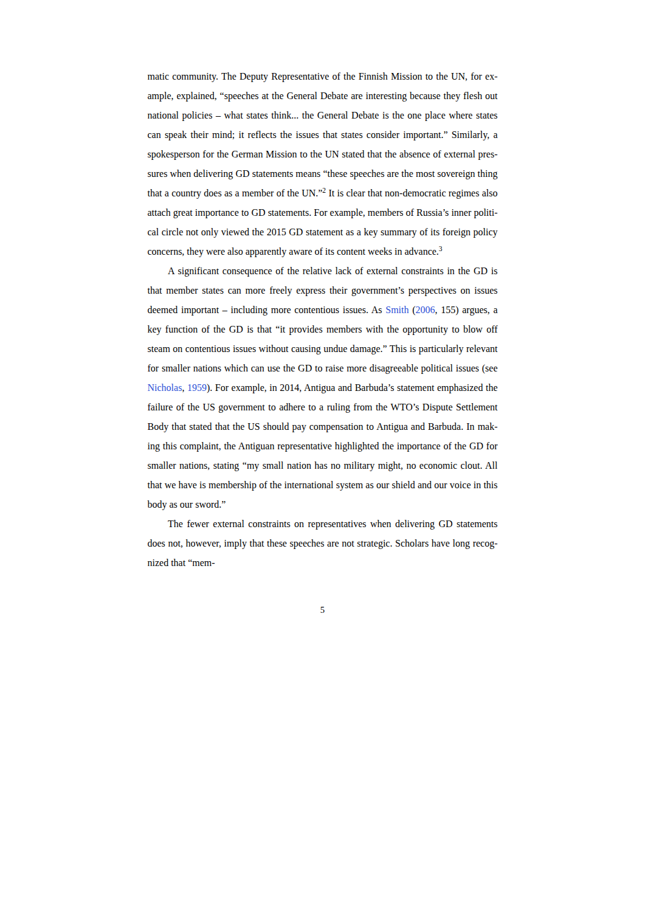matic community. The Deputy Representative of the Finnish Mission to the UN, for example, explained, “speeches at the General Debate are interesting because they flesh out national policies – what states think... the General Debate is the one place where states can speak their mind; it reflects the issues that states consider important.” Similarly, a spokesperson for the German Mission to the UN stated that the absence of external pressures when delivering GD statements means “these speeches are the most sovereign thing that a country does as a member of the UN.”2 It is clear that non-democratic regimes also attach great importance to GD statements. For example, members of Russia’s inner political circle not only viewed the 2015 GD statement as a key summary of its foreign policy concerns, they were also apparently aware of its content weeks in advance.3
A significant consequence of the relative lack of external constraints in the GD is that member states can more freely express their government’s perspectives on issues deemed important – including more contentious issues. As Smith (2006, 155) argues, a key function of the GD is that “it provides members with the opportunity to blow off steam on contentious issues without causing undue damage.” This is particularly relevant for smaller nations which can use the GD to raise more disagreeable political issues (see Nicholas, 1959). For example, in 2014, Antigua and Barbuda’s statement emphasized the failure of the US government to adhere to a ruling from the WTO’s Dispute Settlement Body that stated that the US should pay compensation to Antigua and Barbuda. In making this complaint, the Antiguan representative highlighted the importance of the GD for smaller nations, stating “my small nation has no military might, no economic clout. All that we have is membership of the international system as our shield and our voice in this body as our sword.”
The fewer external constraints on representatives when delivering GD statements does not, however, imply that these speeches are not strategic. Scholars have long recognized that “mem-
5